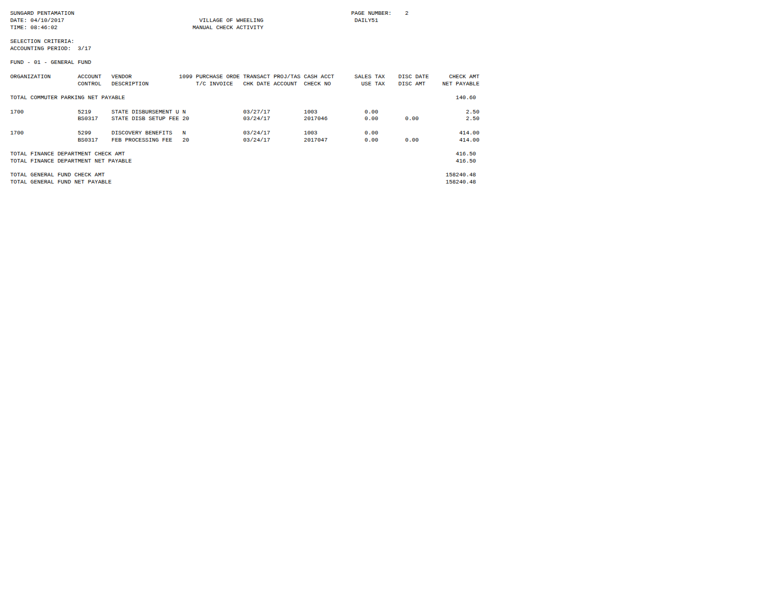SUNGARD PENTAMATION                                                                                  PAGE NUMBER:    2
DATE: 04/10/2017                                        VILLAGE OF WHEELING                           DAILY51
TIME: 08:46:02                                        MANUAL CHECK ACTIVITY

SELECTION CRITERIA:
ACCOUNTING PERIOD:  3/17

FUND - 01 - GENERAL FUND

ORGANIZATION        ACCOUNT   VENDOR              1099 PURCHASE ORDE TRANSACT PROJ/TAS CASH ACCT      SALES TAX    DISC DATE      CHECK AMT
                    CONTROL   DESCRIPTION              T/C INVOICE   CHK DATE ACCOUNT  CHECK NO         USE TAX    DISC AMT     NET PAYABLE

TOTAL COMMUTER PARKING NET PAYABLE                                                                                                  140.60

1700                5219      STATE DISBURSEMENT U N                 03/27/17          1003              0.00                          2.50
                    BS0317    STATE DISB SETUP FEE 20                03/24/17          2017046           0.00        0.00              2.50

1700                5299      DISCOVERY BENEFITS   N                 03/24/17          1003              0.00                        414.00
                    BS0317    FEB PROCESSING FEE   20                03/24/17          2017047           0.00        0.00            414.00

TOTAL FINANCE DEPARTMENT CHECK AMT                                                                                                  416.50
TOTAL FINANCE DEPARTMENT NET PAYABLE                                                                                                416.50

TOTAL GENERAL FUND CHECK AMT                                                                                                     158240.48
TOTAL GENERAL FUND NET PAYABLE                                                                                                   158240.48